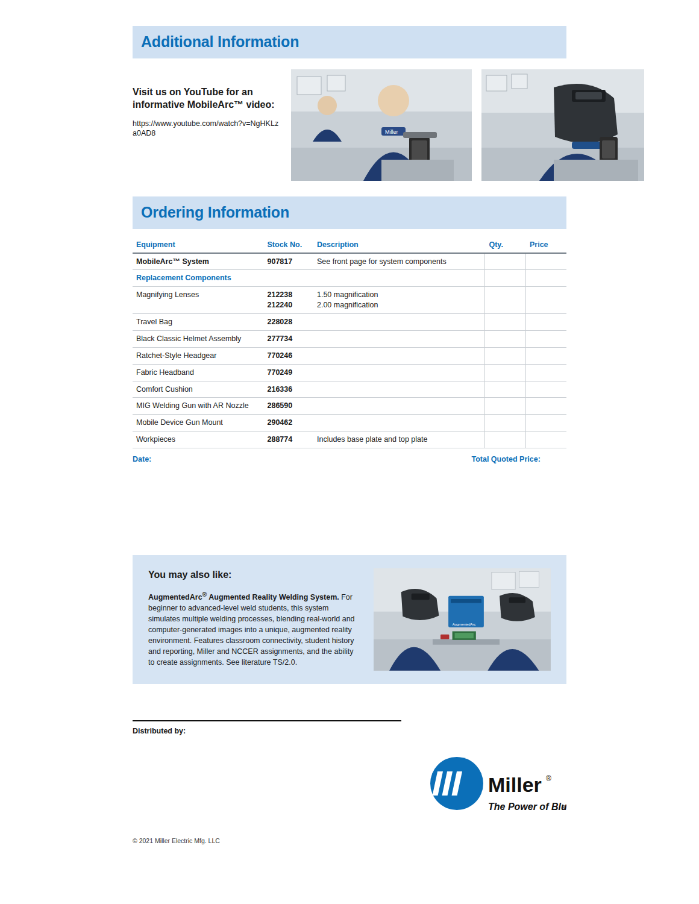Additional Information
Visit us on YouTube for an
informative MobileArc™ video:
https://www.youtube.com/watch?v=NgHKLza0AD8
Miller
Ordering Information
| Equipment | Stock No. | Description | Qty. | Price |
| --- | --- | --- | --- | --- |
| MobileArc™ System | 907817 | See front page for system components | | |
| Replacement Components | | | | |
| Magnifying Lenses | 212238 212240 | 1.50 magnification 2.00 magnification | | |
| Travel Bag | 228028 | | | |
| Black Classic Helmet Assembly | 277734 | | | |
| Ratchet-Style Headgear | 770246 | | | |
| Fabric Headband | 770249 | | | |
| Comfort Cushion | 216336 | | | |
| MIG Welding Gun with AR Nozzle | 286590 | | | |
| Mobile Device Gun Mount | 290462 | | | |
| Workpieces | 288774 | Includes base plate and top plate | | |
Date:
Total Quoted Price:
You may also like:
AugmentedArc® Augmented Reality Welding System. For beginner to advanced-level weld students, this system simulates multiple welding processes, blending real-world and computer-generated images into a unique, augmented reality environment. Features classroom connectivity, student history and reporting, Miller and NCCER assignments, and the ability to create assignments. See literature TS/2.0.
AugmentedArc
Distributed by:
Miller ® The Power of Blue ®
© 2021 Miller Electric Mfg. LLC